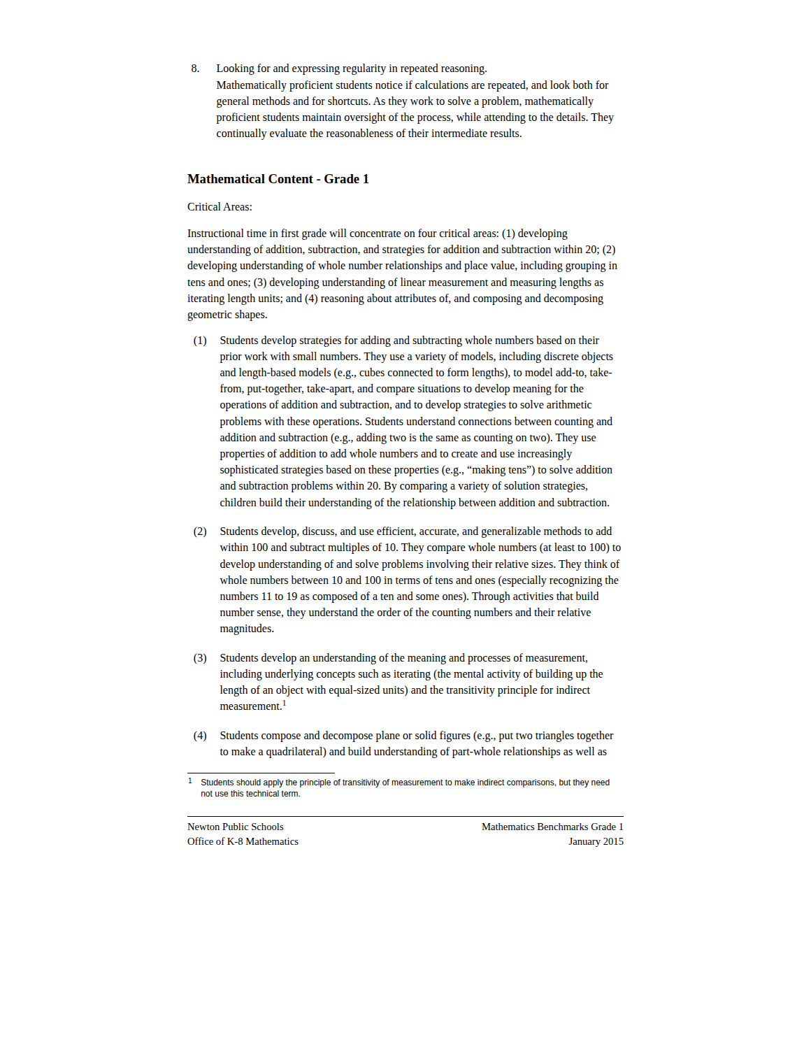8. Looking for and expressing regularity in repeated reasoning. Mathematically proficient students notice if calculations are repeated, and look both for general methods and for shortcuts. As they work to solve a problem, mathematically proficient students maintain oversight of the process, while attending to the details. They continually evaluate the reasonableness of their intermediate results.
Mathematical Content - Grade 1
Critical Areas:
Instructional time in first grade will concentrate on four critical areas: (1) developing understanding of addition, subtraction, and strategies for addition and subtraction within 20; (2) developing understanding of whole number relationships and place value, including grouping in tens and ones; (3) developing understanding of linear measurement and measuring lengths as iterating length units; and (4) reasoning about attributes of, and composing and decomposing geometric shapes.
(1) Students develop strategies for adding and subtracting whole numbers based on their prior work with small numbers. They use a variety of models, including discrete objects and length-based models (e.g., cubes connected to form lengths), to model add-to, take-from, put-together, take-apart, and compare situations to develop meaning for the operations of addition and subtraction, and to develop strategies to solve arithmetic problems with these operations. Students understand connections between counting and addition and subtraction (e.g., adding two is the same as counting on two). They use properties of addition to add whole numbers and to create and use increasingly sophisticated strategies based on these properties (e.g., “making tens”) to solve addition and subtraction problems within 20. By comparing a variety of solution strategies, children build their understanding of the relationship between addition and subtraction.
(2) Students develop, discuss, and use efficient, accurate, and generalizable methods to add within 100 and subtract multiples of 10. They compare whole numbers (at least to 100) to develop understanding of and solve problems involving their relative sizes. They think of whole numbers between 10 and 100 in terms of tens and ones (especially recognizing the numbers 11 to 19 as composed of a ten and some ones). Through activities that build number sense, they understand the order of the counting numbers and their relative magnitudes.
(3) Students develop an understanding of the meaning and processes of measurement, including underlying concepts such as iterating (the mental activity of building up the length of an object with equal-sized units) and the transitivity principle for indirect measurement.1
(4) Students compose and decompose plane or solid figures (e.g., put two triangles together to make a quadrilateral) and build understanding of part-whole relationships as well as
1 Students should apply the principle of transitivity of measurement to make indirect comparisons, but they need not use this technical term.
Newton Public Schools
Mathematics Benchmarks Grade 1
Office of K-8 Mathematics
January 2015